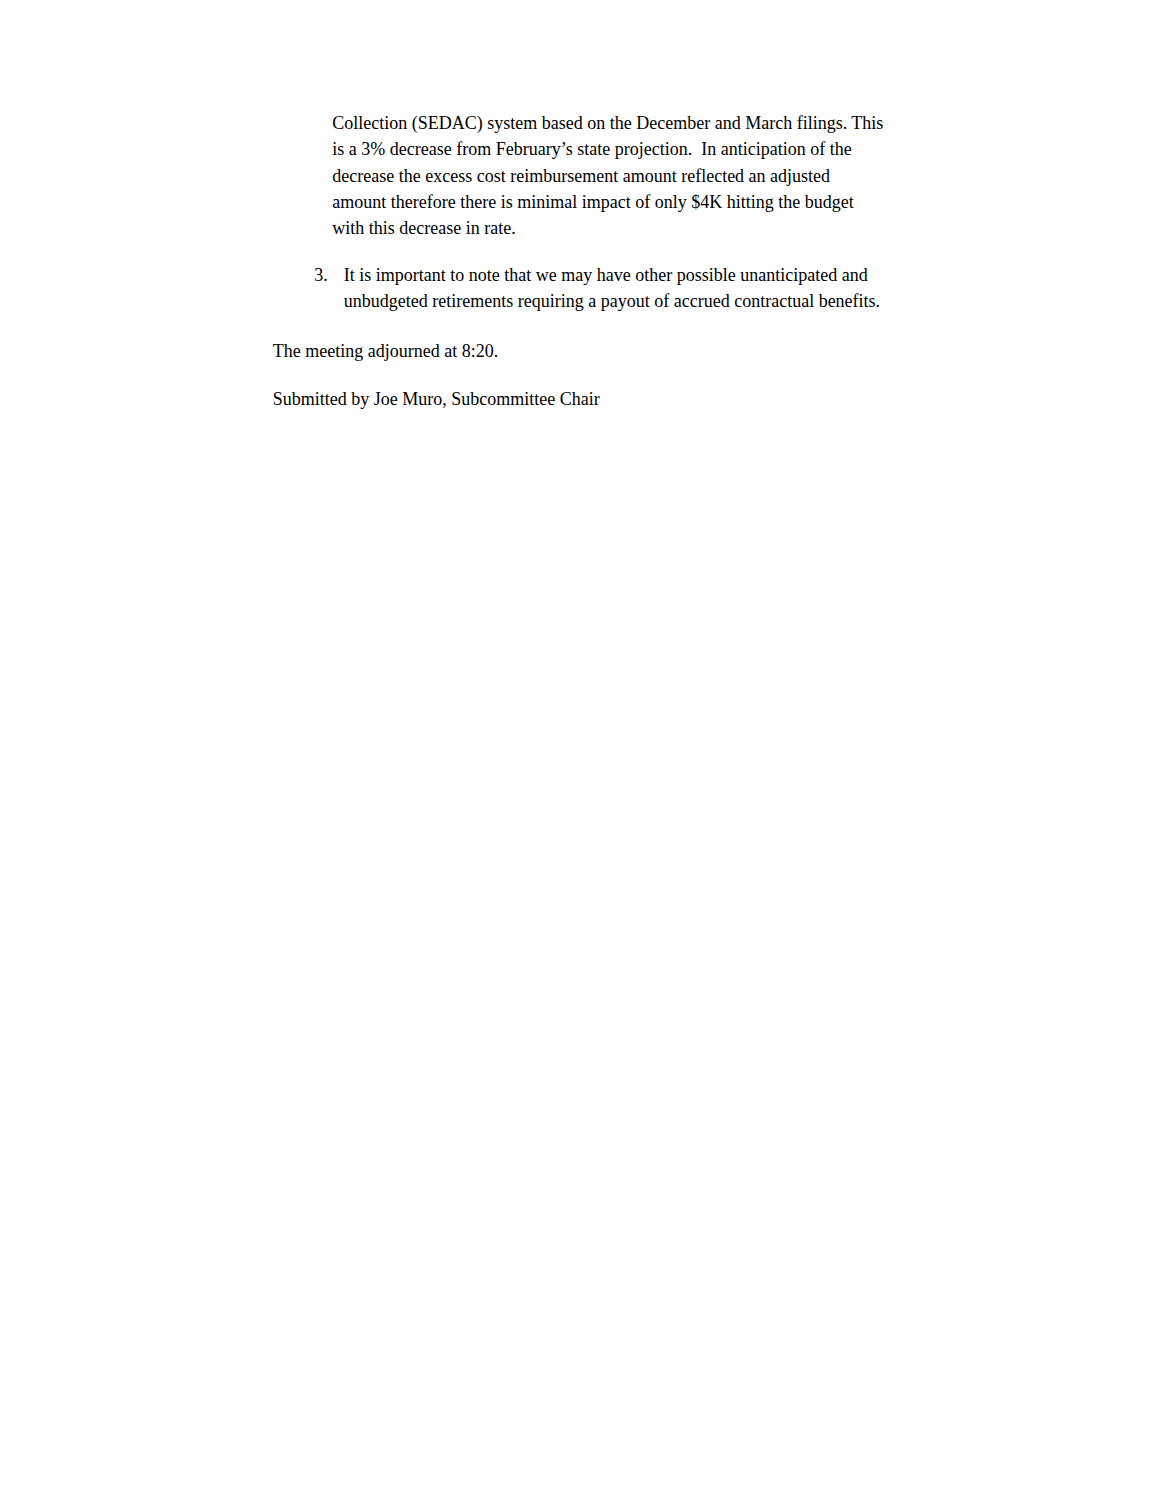Collection (SEDAC) system based on the December and March filings. This is a 3% decrease from February’s state projection. In anticipation of the decrease the excess cost reimbursement amount reflected an adjusted amount therefore there is minimal impact of only $4K hitting the budget with this decrease in rate.
It is important to note that we may have other possible unanticipated and unbudgeted retirements requiring a payout of accrued contractual benefits.
The meeting adjourned at 8:20.
Submitted by Joe Muro, Subcommittee Chair